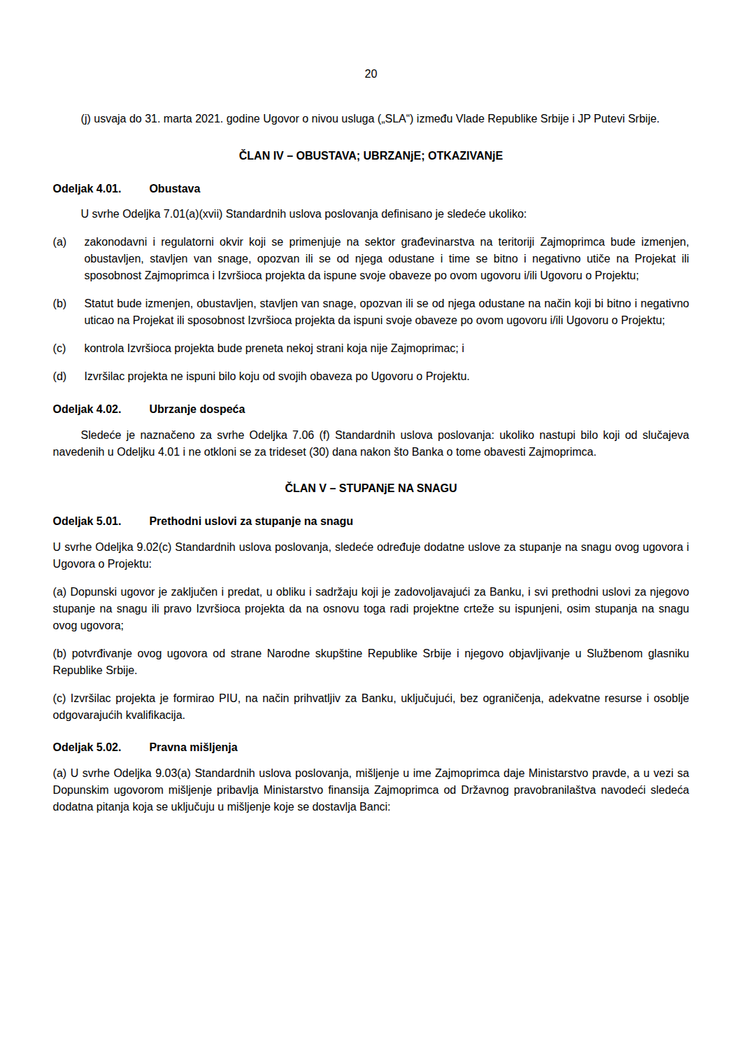20
(j) usvaja do 31. marta 2021. godine Ugovor o nivou usluga („SLA“) između Vlade Republike Srbije i JP Putevi Srbije.
ČLAN IV – OBUSTAVA; UBRZANjE; OTKAZIVANjE
Odeljak 4.01.Obustava
U svrhe Odeljka 7.01(a)(xvii) Standardnih uslova poslovanja definisano je sledeće ukoliko:
(a)
zakonodavni i regulatorni okvir koji se primenjuje na sektor građevinarstva na teritoriji Zajmoprimca bude izmenjen, obustavljen, stavljen van snage, opozvan ili se od njega odustane i time se bitno i negativno utiče na Projekat ili sposobnost Zajmoprimca i Izvršioca projekta da ispune svoje obaveze po ovom ugovoru i/ili Ugovoru o Projektu;
(b)
Statut bude izmenjen, obustavljen, stavljen van snage, opozvan ili se od njega odustane na način koji bi bitno i negativno uticao na Projekat ili sposobnost Izvršioca projekta da ispuni svoje obaveze po ovom ugovoru i/ili Ugovoru o Projektu;
(c)
kontrola Izvršioca projekta bude preneta nekoj strani koja nije Zajmoprimac; i
(d)
Izvršilac projekta ne ispuni bilo koju od svojih obaveza po Ugovoru o Projektu.
Odeljak 4.02.Ubrzanje dospeća
Sledeće je naznačeno za svrhe Odeljka 7.06 (f) Standardnih uslova poslovanja: ukoliko nastupi bilo koji od slučajeva navedenih u Odeljku 4.01 i ne otkloni se za trideset (30) dana nakon što Banka o tome obavesti Zajmoprimca.
ČLAN V – STUPANjE NA SNAGU
Odeljak 5.01.Prethodni uslovi za stupanje na snagu
U svrhe Odeljka 9.02(c) Standardnih uslova poslovanja, sledeće određuje dodatne uslove za stupanje na snagu ovog ugovora i Ugovora o Projektu:
(a) Dopunski ugovor je zaključen i predat, u obliku i sadržaju koji je zadovoljavajući za Banku, i svi prethodni uslovi za njegovo stupanje na snagu ili pravo Izvršioca projekta da na osnovu toga radi projektne crteže su ispunjeni, osim stupanja na snagu ovog ugovora;
(b) potvrđivanje ovog ugovora od strane Narodne skupštine Republike Srbije i njegovo objavljivanje u Službenom glasniku Republike Srbije.
(c) Izvršilac projekta je formirao PIU, na način prihvatljiv za Banku, uključujući, bez ograničenja, adekvatne resurse i osoblje odgovarajućih kvalifikacija.
Odeljak 5.02.Pravna mišljenja
(a) U svrhe Odeljka 9.03(a) Standardnih uslova poslovanja, mišljenje u ime Zajmoprimca daje Ministarstvo pravde, a u vezi sa Dopunskim ugovorom mišljenje pribavlja Ministarstvo finansija Zajmoprimca od Državnog pravobranilaštva navodeći sledeća dodatna pitanja koja se uključuju u mišljenje koje se dostavlja Banci: